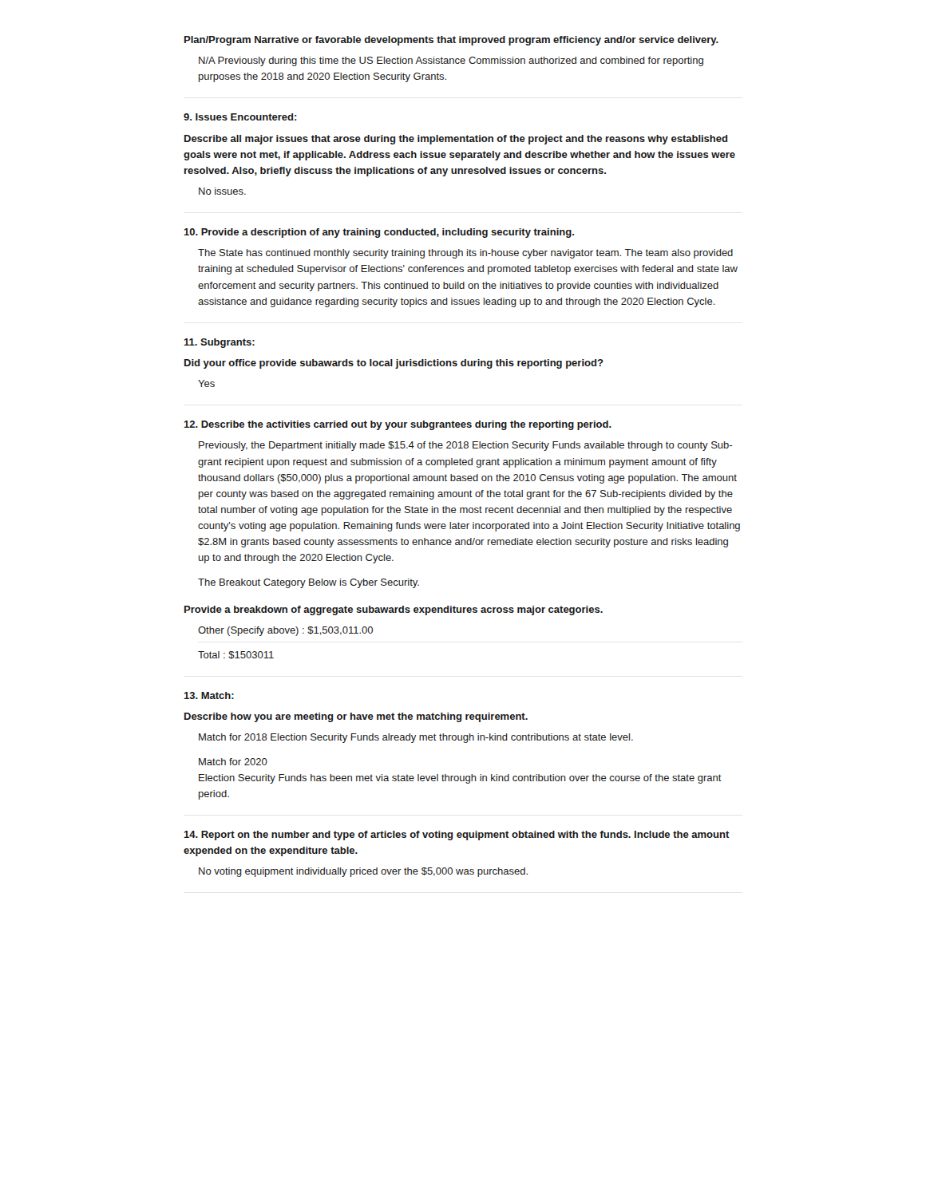Plan/Program Narrative or favorable developments that improved program efficiency and/or service delivery.
N/A Previously during this time the US Election Assistance Commission authorized and combined for reporting purposes the 2018 and 2020 Election Security Grants.
9. Issues Encountered:
Describe all major issues that arose during the implementation of the project and the reasons why established goals were not met, if applicable. Address each issue separately and describe whether and how the issues were resolved. Also, briefly discuss the implications of any unresolved issues or concerns.
No issues.
10. Provide a description of any training conducted, including security training.
The State has continued monthly security training through its in-house cyber navigator team. The team also provided training at scheduled Supervisor of Elections' conferences and promoted tabletop exercises with federal and state law enforcement and security partners. This continued to build on the initiatives to provide counties with individualized assistance and guidance regarding security topics and issues leading up to and through the 2020 Election Cycle.
11. Subgrants:
Did your office provide subawards to local jurisdictions during this reporting period?
Yes
12. Describe the activities carried out by your subgrantees during the reporting period.
Previously, the Department initially made $15.4 of the 2018 Election Security Funds available through to county Sub-grant recipient upon request and submission of a completed grant application a minimum payment amount of fifty thousand dollars ($50,000) plus a proportional amount based on the 2010 Census voting age population. The amount per county was based on the aggregated remaining amount of the total grant for the 67 Sub-recipients divided by the total number of voting age population for the State in the most recent decennial and then multiplied by the respective county's voting age population. Remaining funds were later incorporated into a Joint Election Security Initiative totaling $2.8M in grants based county assessments to enhance and/or remediate election security posture and risks leading up to and through the 2020 Election Cycle.
The Breakout Category Below is Cyber Security.
Provide a breakdown of aggregate subawards expenditures across major categories.
Other (Specify above) : $1,503,011.00
Total : $1503011
13. Match:
Describe how you are meeting or have met the matching requirement.
Match for 2018 Election Security Funds already met through in-kind contributions at state level.
Match for 2020
Election Security Funds has been met via state level through in kind contribution over the course of the state grant period.
14. Report on the number and type of articles of voting equipment obtained with the funds. Include the amount expended on the expenditure table.
No voting equipment individually priced over the $5,000 was purchased.